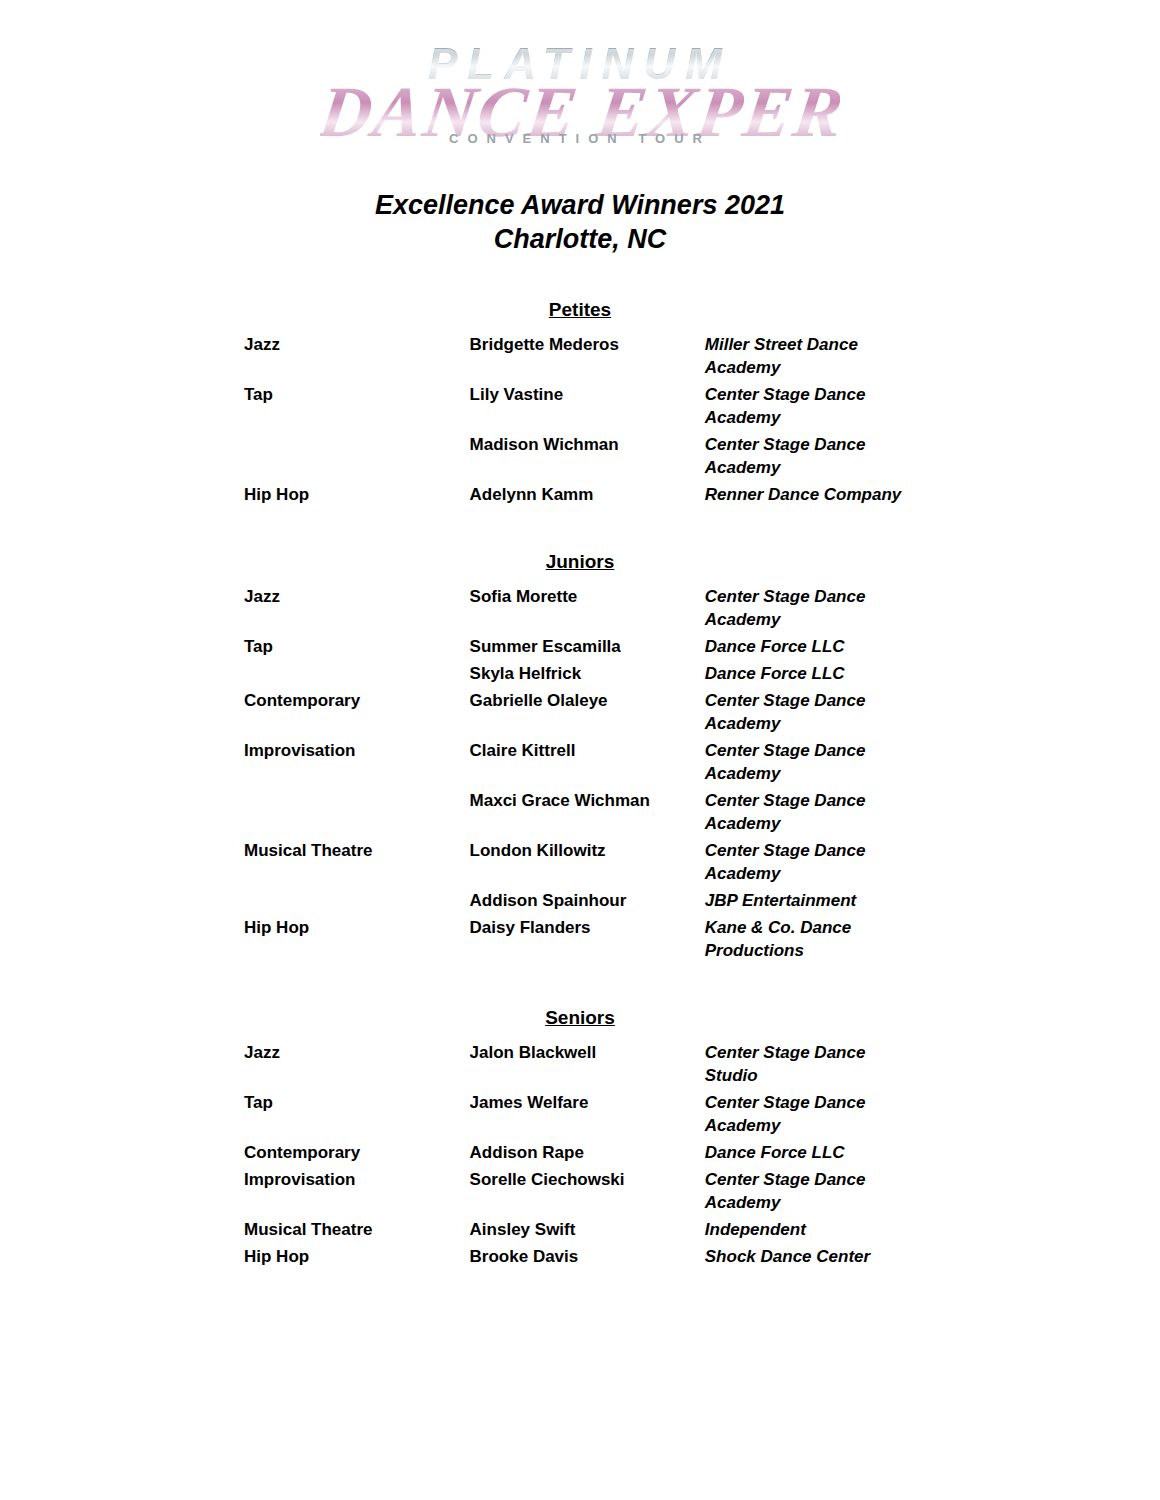Platinum
Dance experience
Convention Tour
Excellence Award Winners 2021Charlotte, NC
Petites
| Jazz | Bridgette Mederos | Miller Street Dance Academy |
| Tap | Lily Vastine | Center Stage Dance Academy |
| | Madison Wichman | Center Stage Dance Academy |
| Hip Hop | Adelynn Kamm | Renner Dance Company |
Juniors
| Jazz | Sofia Morette | Center Stage Dance Academy |
| Tap | Summer Escamilla | Dance Force LLC |
| | Skyla Helfrick | Dance Force LLC |
| Contemporary | Gabrielle Olaleye | Center Stage Dance Academy |
| Improvisation | Claire Kittrell | Center Stage Dance Academy |
| | Maxci Grace Wichman | Center Stage Dance Academy |
| Musical Theatre | London Killowitz | Center Stage Dance Academy |
| | Addison Spainhour | JBP Entertainment |
| Hip Hop | Daisy Flanders | Kane & Co. Dance Productions |
Seniors
| Jazz | Jalon Blackwell | Center Stage Dance Studio |
| Tap | James Welfare | Center Stage Dance Academy |
| Contemporary | Addison Rape | Dance Force LLC |
| Improvisation | Sorelle Ciechowski | Center Stage Dance Academy |
| Musical Theatre | Ainsley Swift | Independent |
| Hip Hop | Brooke Davis | Shock Dance Center |